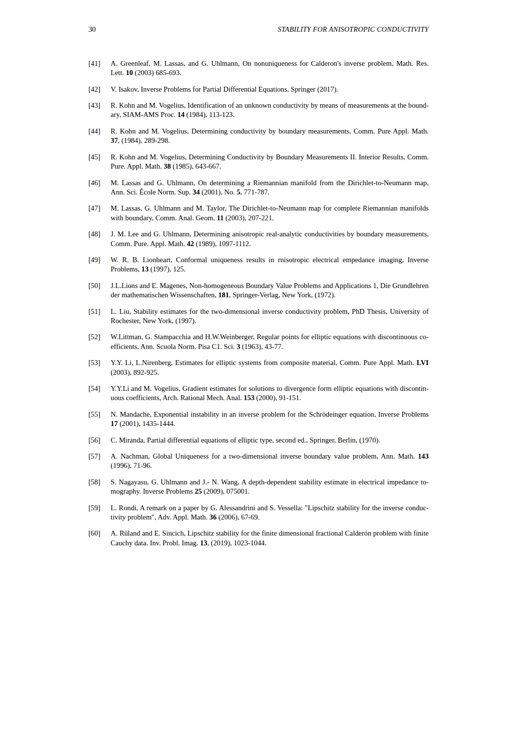30 Stability for anisotropic conductivity
[41] A. Greenleaf, M. Lassas, and G. Uhlmann, On nonuniqueness for Calderon's inverse problem, Math. Res. Lett. 10 (2003) 685-693.
[42] V. Isakov, Inverse Problems for Partial Differential Equations, Springer (2017).
[43] R. Kohn and M. Vogelius, Identification of an unknown conductivity by means of measurements at the boundary, SIAM-AMS Proc. 14 (1984), 113-123.
[44] R. Kohn and M. Vogelius, Determining conductivity by boundary measurements, Comm. Pure Appl. Math. 37, (1984), 289-298.
[45] R. Kohn and M. Vogelius, Determining Conductivity by Boundary Measurements II. Interior Results, Comm. Pure. Appl. Math. 38 (1985), 643-667.
[46] M. Lassas and G. Uhlmann, On determining a Riemannian manifold from the Dirichlet-to-Neumann map, Ann. Sci. École Norm. Sup. 34 (2001), No. 5, 771-787.
[47] M. Lassas, G. Uhlmann and M. Taylor, The Dirichlet-to-Neumann map for complete Riemannian manifolds with boundary, Comm. Anal. Geom. 11 (2003), 207-221.
[48] J. M. Lee and G. Uhlmann, Determining anisotropic real-analytic conductivities by boundary measurements, Comm. Pure. Appl. Math. 42 (1989), 1097-1112.
[49] W. R. B. Lionheart, Conformal uniqueness results in rnisotropic electrical empedance imaging, Inverse Problems, 13 (1997), 125.
[50] J.L.Lions and E. Magenes, Non-homogeneous Boundary Value Problems and Applications 1, Die Grundlehren der mathematischen Wissenschaften, 181, Springer-Verlag, New York, (1972).
[51] L. Liu, Stability estimates for the two-dimensional inverse conductivity problem, PhD Thesis, University of Rochester, New York, (1997).
[52] W.Littman, G. Stampacchia and H.W.Weinberger, Regular points for elliptic equations with discontinuous coefficients, Ann. Scuola Norm. Pisa C1. Sci. 3 (1963), 43-77.
[53] Y.Y. Li, L.Nirenberg, Estimates for elliptic systems from composite material, Comm. Pure Appl. Math. LVI (2003), 892-925.
[54] Y.Y.Li and M. Vogelius, Gradient estimates for solutions to divergence form elliptic equations with discontinuous coefficients, Arch. Rational Mech. Anal. 153 (2000), 91-151.
[55] N. Mandache, Exponential instability in an inverse problem for the Schrödeinger equation, Inverse Problems 17 (2001), 1435-1444.
[56] C. Miranda, Partial differential equations of elliptic type, second ed., Springer, Berlin, (1970).
[57] A. Nachman, Global Uniqueness for a two-dimensional inverse boundary value problem, Ann. Math. 143 (1996), 71-96.
[58] S. Nagayasu, G. Uhlmann and J.- N. Wang, A depth-dependent stability estimate in electrical impedance tomography. Inverse Problems 25 (2009), 075001.
[59] L. Rondi, A remark on a paper by G. Alessandrini and S. Vessella: "Lipschitz stability for the inverse conductivity problem", Adv. Appl. Math. 36 (2006), 67-69.
[60] A. Rüland and E. Sincich, Lipschitz stability for the finite dimensional fractional Calderón problem with finite Cauchy data. Inv. Probl. Imag. 13, (2019), 1023-1044.